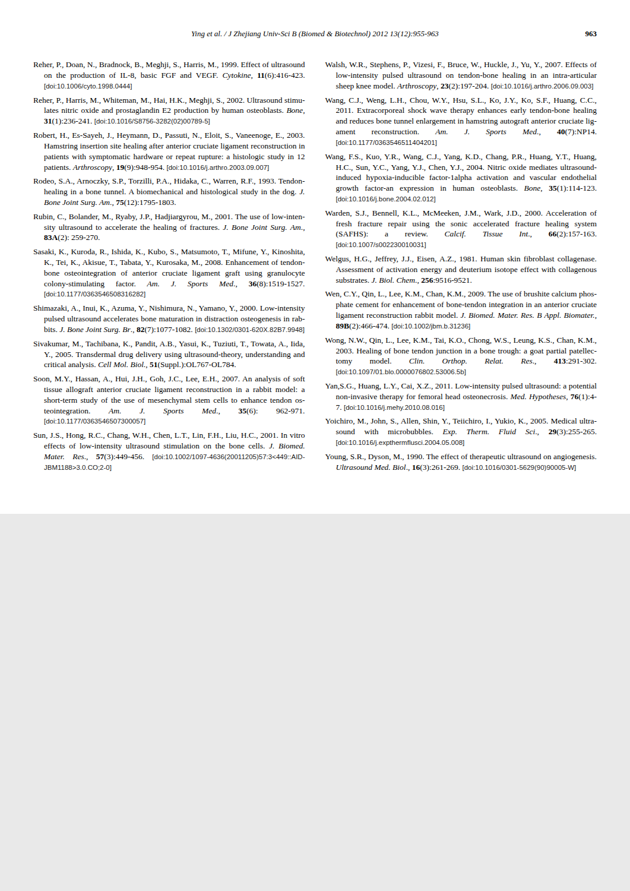Ying et al. / J Zhejiang Univ-Sci B (Biomed & Biotechnol) 2012 13(12):955-963
963
Reher, P., Doan, N., Bradnock, B., Meghji, S., Harris, M., 1999. Effect of ultrasound on the production of IL-8, basic FGF and VEGF. Cytokine, 11(6):416-423. [doi:10.1006/cyto.1998.0444]
Reher, P., Harris, M., Whiteman, M., Hai, H.K., Meghji, S., 2002. Ultrasound stimulates nitric oxide and prostaglandin E2 production by human osteoblasts. Bone, 31(1):236-241. [doi:10.1016/S8756-3282(02)00789-5]
Robert, H., Es-Sayeh, J., Heymann, D., Passuti, N., Eloit, S., Vaneenoge, E., 2003. Hamstring insertion site healing after anterior cruciate ligament reconstruction in patients with symptomatic hardware or repeat rupture: a histologic study in 12 patients. Arthroscopy, 19(9):948-954. [doi:10.1016/j.arthro.2003.09.007]
Rodeo, S.A., Arnoczky, S.P., Torzilli, P.A., Hidaka, C., Warren, R.F., 1993. Tendon-healing in a bone tunnel. A biomechanical and histological study in the dog. J. Bone Joint Surg. Am., 75(12):1795-1803.
Rubin, C., Bolander, M., Ryaby, J.P., Hadjiargyrou, M., 2001. The use of low-intensity ultrasound to accelerate the healing of fractures. J. Bone Joint Surg. Am., 83A(2): 259-270.
Sasaki, K., Kuroda, R., Ishida, K., Kubo, S., Matsumoto, T., Mifune, Y., Kinoshita, K., Tei, K., Akisue, T., Tabata, Y., Kurosaka, M., 2008. Enhancement of tendon-bone osteointegration of anterior cruciate ligament graft using granulocyte colony-stimulating factor. Am. J. Sports Med., 36(8):1519-1527. [doi:10.1177/0363546508316282]
Shimazaki, A., Inui, K., Azuma, Y., Nishimura, N., Yamano, Y., 2000. Low-intensity pulsed ultrasound accelerates bone maturation in distraction osteogenesis in rabbits. J. Bone Joint Surg. Br., 82(7):1077-1082. [doi:10.1302/0301-620X.82B7.9948]
Sivakumar, M., Tachibana, K., Pandit, A.B., Yasui, K., Tuziuti, T., Towata, A., Iida, Y., 2005. Transdermal drug delivery using ultrasound-theory, understanding and critical analysis. Cell Mol. Biol., 51(Suppl.):OL767-OL784.
Soon, M.Y., Hassan, A., Hui, J.H., Goh, J.C., Lee, E.H., 2007. An analysis of soft tissue allograft anterior cruciate ligament reconstruction in a rabbit model: a short-term study of the use of mesenchymal stem cells to enhance tendon osteointegration. Am. J. Sports Med., 35(6): 962-971. [doi:10.1177/0363546507300057]
Sun, J.S., Hong, R.C., Chang, W.H., Chen, L.T., Lin, F.H., Liu, H.C., 2001. In vitro effects of low-intensity ultrasound stimulation on the bone cells. J. Biomed. Mater. Res., 57(3):449-456. [doi:10.1002/1097-4636(20011205)57:3<449::AID-JBM1188>3.0.CO;2-0]
Walsh, W.R., Stephens, P., Vizesi, F., Bruce, W., Huckle, J., Yu, Y., 2007. Effects of low-intensity pulsed ultrasound on tendon-bone healing in an intra-articular sheep knee model. Arthroscopy, 23(2):197-204. [doi:10.1016/j.arthro.2006.09.003]
Wang, C.J., Weng, L.H., Chou, W.Y., Hsu, S.L., Ko, J.Y., Ko, S.F., Huang, C.C., 2011. Extracorporeal shock wave therapy enhances early tendon-bone healing and reduces bone tunnel enlargement in hamstring autograft anterior cruciate ligament reconstruction. Am. J. Sports Med., 40(7):NP14. [doi:10.1177/0363546511404201]
Wang, F.S., Kuo, Y.R., Wang, C.J., Yang, K.D., Chang, P.R., Huang, Y.T., Huang, H.C., Sun, Y.C., Yang, Y.J., Chen, Y.J., 2004. Nitric oxide mediates ultrasound-induced hypoxia-inducible factor-1alpha activation and vascular endothelial growth factor-an expression in human osteoblasts. Bone, 35(1):114-123. [doi:10.1016/j.bone.2004.02.012]
Warden, S.J., Bennell, K.L., McMeeken, J.M., Wark, J.D., 2000. Acceleration of fresh fracture repair using the sonic accelerated fracture healing system (SAFHS): a review. Calcif. Tissue Int., 66(2):157-163. [doi:10.1007/s002230010031]
Welgus, H.G., Jeffrey, J.J., Eisen, A.Z., 1981. Human skin fibroblast collagenase. Assessment of activation energy and deuterium isotope effect with collagenous substrates. J. Biol. Chem., 256:9516-9521.
Wen, C.Y., Qin, L., Lee, K.M., Chan, K.M., 2009. The use of brushite calcium phosphate cement for enhancement of bone-tendon integration in an anterior cruciate ligament reconstruction rabbit model. J. Biomed. Mater. Res. B Appl. Biomater., 89B(2):466-474. [doi:10.1002/jbm.b.31236]
Wong, N.W., Qin, L., Lee, K.M., Tai, K.O., Chong, W.S., Leung, K.S., Chan, K.M., 2003. Healing of bone tendon junction in a bone trough: a goat partial patellectomy model. Clin. Orthop. Relat. Res., 413:291-302. [doi:10.1097/01.blo.0000076802.53006.5b]
Yan,S.G., Huang, L.Y., Cai, X.Z., 2011. Low-intensity pulsed ultrasound: a potential non-invasive therapy for femoral head osteonecrosis. Med. Hypotheses, 76(1):4-7. [doi:10.1016/j.mehy.2010.08.016]
Yoichiro, M., John, S., Allen, Shin, Y., Teiichiro, I., Yukio, K., 2005. Medical ultrasound with microbubbles. Exp. Therm. Fluid Sci., 29(3):255-265. [doi:10.1016/j.expthermflusci.2004.05.008]
Young, S.R., Dyson, M., 1990. The effect of therapeutic ultrasound on angiogenesis. Ultrasound Med. Biol., 16(3):261-269. [doi:10.1016/0301-5629(90)90005-W]